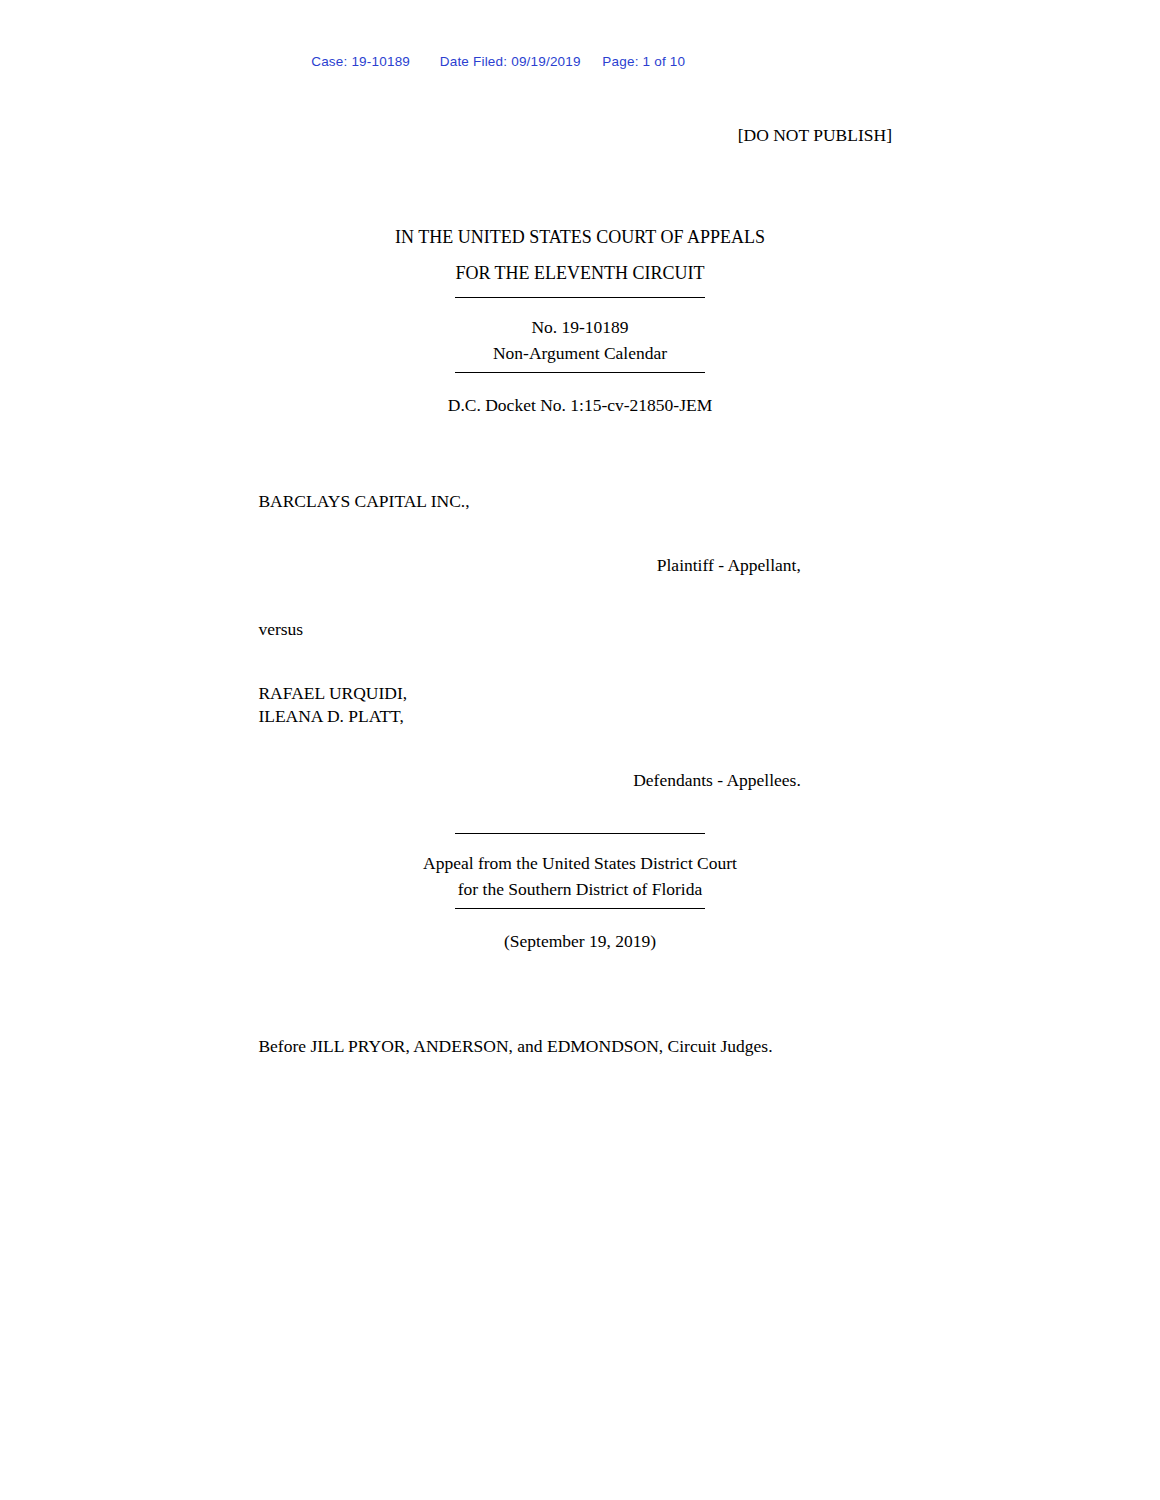Case: 19-10189 Date Filed: 09/19/2019 Page: 1 of 10
[DO NOT PUBLISH]
IN THE UNITED STATES COURT OF APPEALS
FOR THE ELEVENTH CIRCUIT
No. 19-10189
Non-Argument Calendar
D.C. Docket No. 1:15-cv-21850-JEM
BARCLAYS CAPITAL INC.,
Plaintiff - Appellant,
versus
RAFAEL URQUIDI,
ILEANA D. PLATT,
Defendants - Appellees.
Appeal from the United States District Court
for the Southern District of Florida
(September 19, 2019)
Before JILL PRYOR, ANDERSON, and EDMONDSON, Circuit Judges.